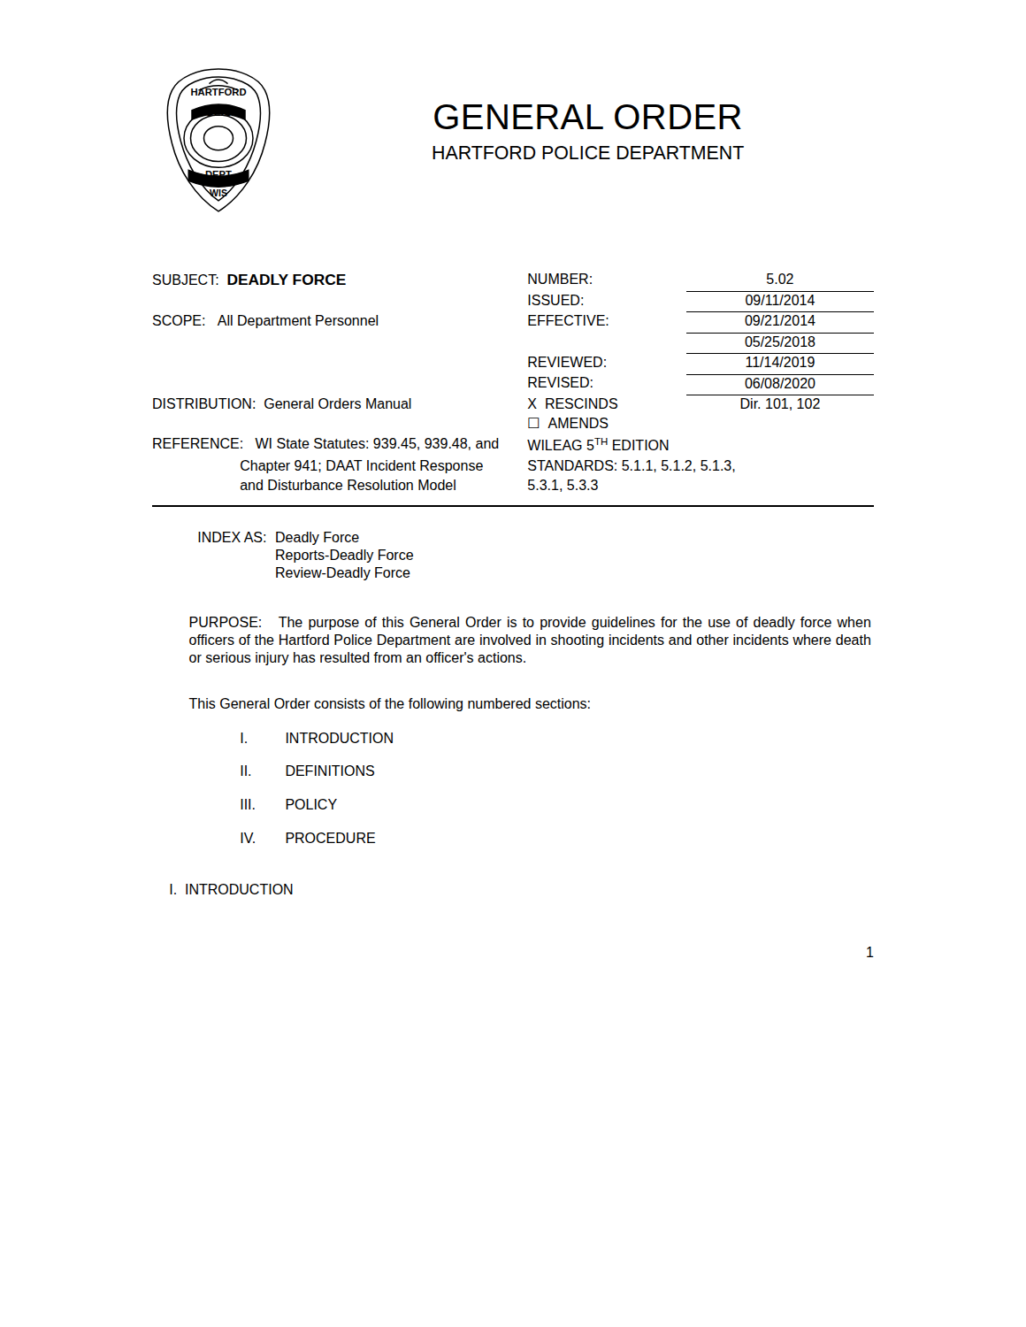GENERAL ORDER
HARTFORD POLICE DEPARTMENT
| SUBJECT: DEADLY FORCE | NUMBER: | 5.02 |
| | ISSUED: | 09/11/2014 |
| SCOPE: All Department Personnel | EFFECTIVE: | 09/21/2014 |
| | | 05/25/2018 |
| | REVIEWED: | 11/14/2019 |
| | REVISED: | 06/08/2020 |
| DISTRIBUTION: General Orders Manual | X RESCINDS | Dir. 101, 102 |
| | ☐ AMENDS | |
| REFERENCE: WI State Statutes: 939.45, 939.48, and | WILEAG 5 TH EDITION |
| Chapter 941; DAAT Incident Response | STANDARDS: 5.1.1, 5.1.2, 5.1.3, |
| and Disturbance Resolution Model | 5.3.1, 5.3.3 |
INDEX AS:
Deadly Force
Reports-Deadly Force
Review-Deadly Force
PURPOSE: The purpose of this General Order is to provide guidelines for the use of deadly force when officers of the Hartford Police Department are involved in shooting incidents and other incidents where death or serious injury has resulted from an officer's actions.
This General Order consists of the following numbered sections:
I. INTRODUCTION
II. DEFINITIONS
III. POLICY
IV. PROCEDURE
I. INTRODUCTION
1